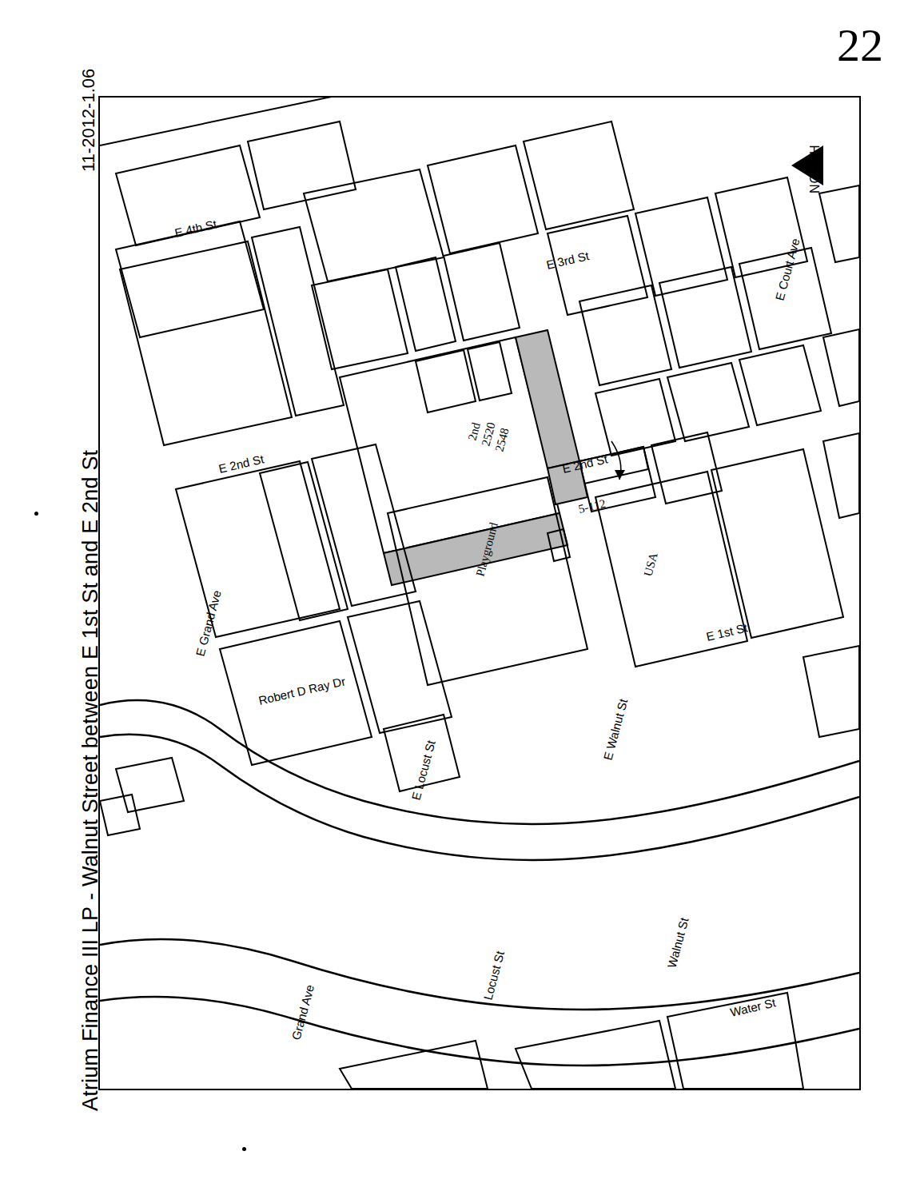22
Atrium Finance III LP - Walnut Street between E 1st St and E 2nd St
11-2012-1.06
NORTH E 4th St E 3rd St E Court Ave 5-112 2nd 2520 2548 E 2nd St E 2nd St E Grand Ave Robert D Ray Dr Playground USA E 1st St E Walnut St E Locust St Grand Ave Locust St Walnut St Water St